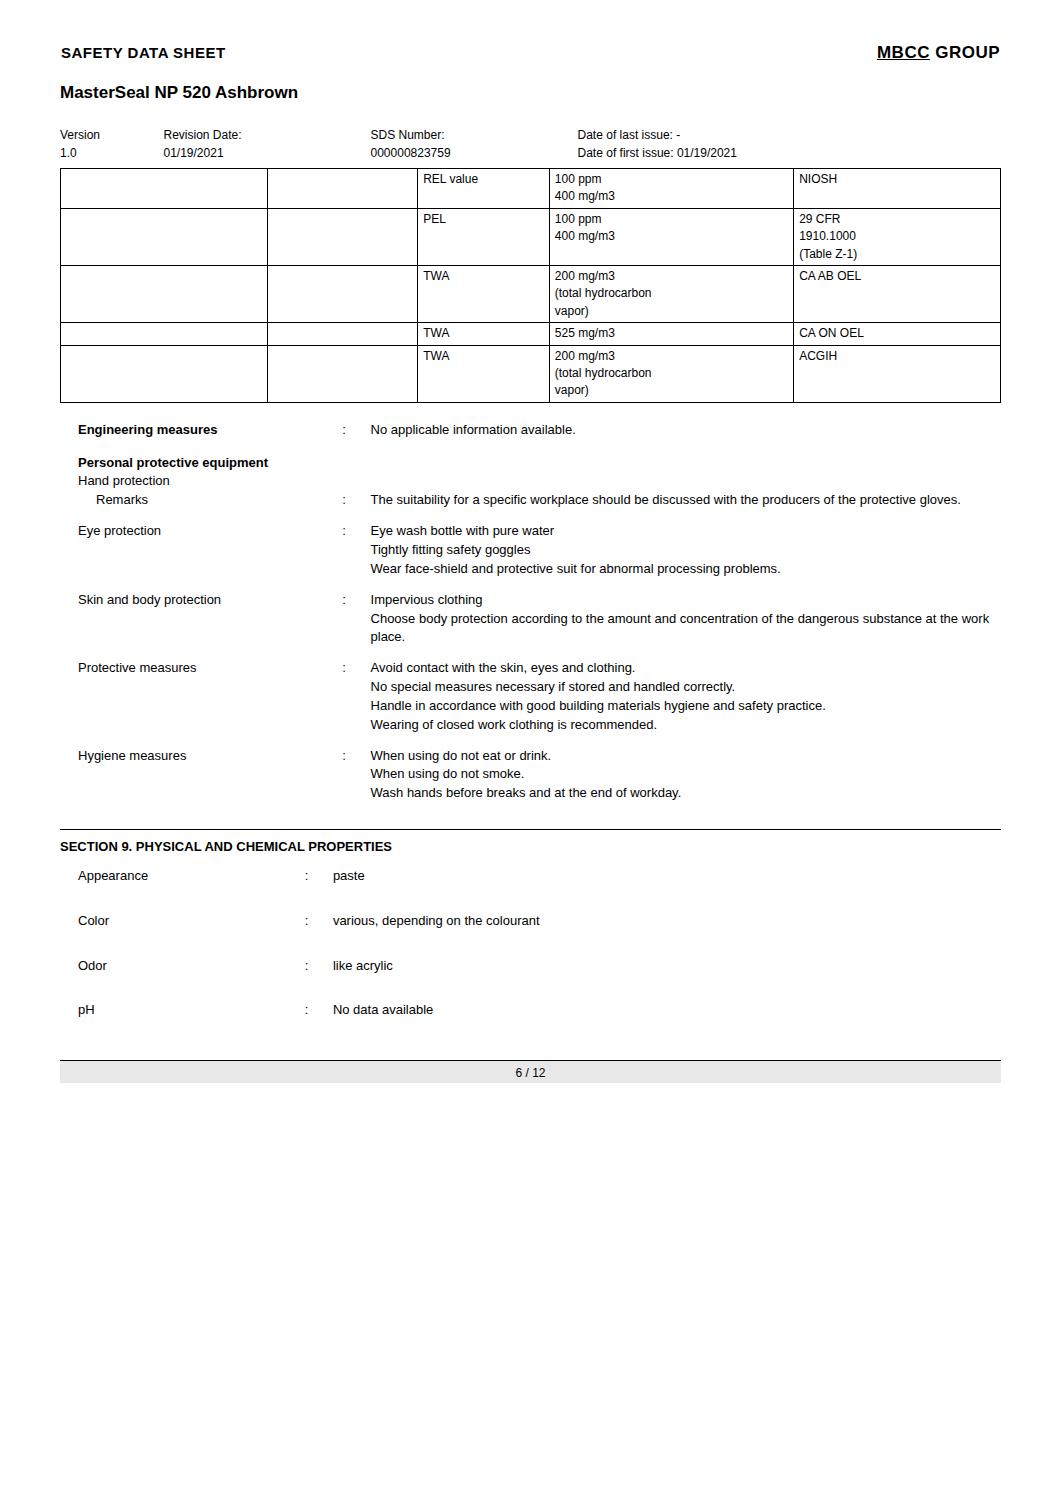| SAFETY DATA SHEET | MBCC GROUP |
MasterSeal NP 520 Ashbrown
| Version 1.0 | Revision Date: 01/19/2021 | SDS Number: 000000823759 | Date of last issue: - Date of first issue: 01/19/2021 |
| | | REL value | 100 ppm 400 mg/m3 | NIOSH |
| | | PEL | 100 ppm 400 mg/m3 | 29 CFR 1910.1000 (Table Z-1) |
| | | TWA | 200 mg/m3 (total hydrocarbon vapor) | CA AB OEL |
| | | TWA | 525 mg/m3 | CA ON OEL |
| | | TWA | 200 mg/m3 (total hydrocarbon vapor) | ACGIH |
Engineering measures
:
No applicable information available.
Personal protective equipment
Hand protection
Remarks
:
The suitability for a specific workplace should be discussed with the producers of the protective gloves.
Eye protection
:
Eye wash bottle with pure water
Tightly fitting safety goggles
Wear face-shield and protective suit for abnormal processing problems.
Skin and body protection
:
Impervious clothing
Choose body protection according to the amount and concentration of the dangerous substance at the work place.
Protective measures
:
Avoid contact with the skin, eyes and clothing.
No special measures necessary if stored and handled correctly.
Handle in accordance with good building materials hygiene and safety practice.
Wearing of closed work clothing is recommended.
Hygiene measures
:
When using do not eat or drink.
When using do not smoke.
Wash hands before breaks and at the end of workday.
SECTION 9. PHYSICAL AND CHEMICAL PROPERTIES
Appearance
:
paste
Color
:
various, depending on the colourant
Odor
:
like acrylic
pH
:
No data available
6 / 12